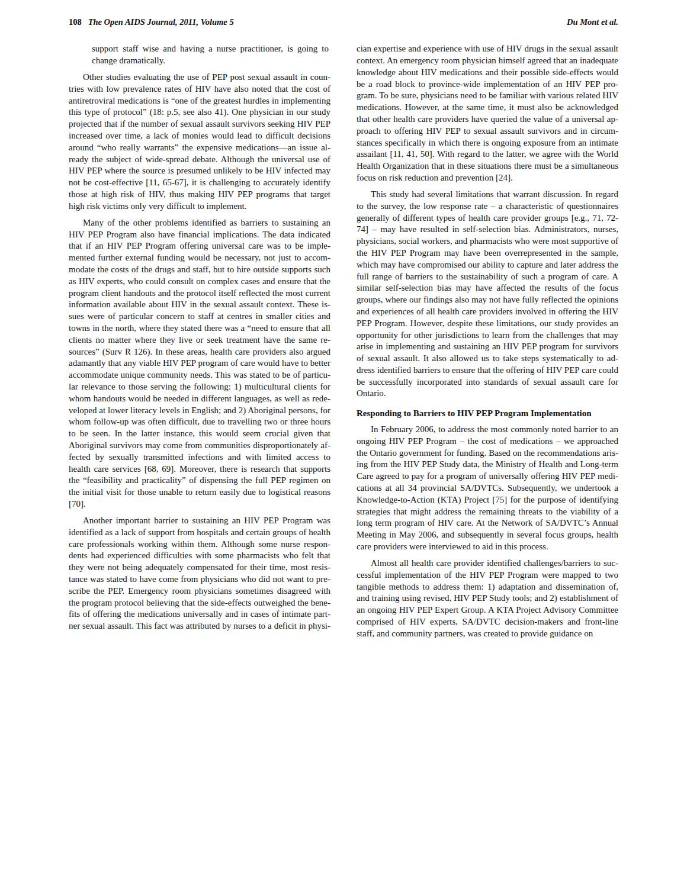108 The Open AIDS Journal, 2011, Volume 5
Du Mont et al.
support staff wise and having a nurse practitioner, is going to change dramatically.
Other studies evaluating the use of PEP post sexual assault in countries with low prevalence rates of HIV have also noted that the cost of antiretroviral medications is “one of the greatest hurdles in implementing this type of protocol” (18: p.5, see also 41). One physician in our study projected that if the number of sexual assault survivors seeking HIV PEP increased over time, a lack of monies would lead to difficult decisions around “who really warrants” the expensive medications—an issue already the subject of wide-spread debate. Although the universal use of HIV PEP where the source is presumed unlikely to be HIV infected may not be cost-effective [11, 65-67], it is challenging to accurately identify those at high risk of HIV, thus making HIV PEP programs that target high risk victims only very difficult to implement.
Many of the other problems identified as barriers to sustaining an HIV PEP Program also have financial implications. The data indicated that if an HIV PEP Program offering universal care was to be implemented further external funding would be necessary, not just to accommodate the costs of the drugs and staff, but to hire outside supports such as HIV experts, who could consult on complex cases and ensure that the program client handouts and the protocol itself reflected the most current information available about HIV in the sexual assault context. These issues were of particular concern to staff at centres in smaller cities and towns in the north, where they stated there was a “need to ensure that all clients no matter where they live or seek treatment have the same resources” (Surv R 126). In these areas, health care providers also argued adamantly that any viable HIV PEP program of care would have to better accommodate unique community needs. This was stated to be of particular relevance to those serving the following: 1) multicultural clients for whom handouts would be needed in different languages, as well as redeveloped at lower literacy levels in English; and 2) Aboriginal persons, for whom follow-up was often difficult, due to travelling two or three hours to be seen. In the latter instance, this would seem crucial given that Aboriginal survivors may come from communities disproportionately affected by sexually transmitted infections and with limited access to health care services [68, 69]. Moreover, there is research that supports the “feasibility and practicality” of dispensing the full PEP regimen on the initial visit for those unable to return easily due to logistical reasons [70].
Another important barrier to sustaining an HIV PEP Program was identified as a lack of support from hospitals and certain groups of health care professionals working within them. Although some nurse respondents had experienced difficulties with some pharmacists who felt that they were not being adequately compensated for their time, most resistance was stated to have come from physicians who did not want to prescribe the PEP. Emergency room physicians sometimes disagreed with the program protocol believing that the side-effects outweighed the benefits of offering the medications universally and in cases of intimate partner sexual assault. This fact was attributed by nurses to a deficit in physician expertise and experience with use of HIV drugs in the sexual assault context. An emergency room physician himself agreed that an inadequate knowledge about HIV medications and their possible side-effects would be a road block to province-wide implementation of an HIV PEP program. To be sure, physicians need to be familiar with various related HIV medications. However, at the same time, it must also be acknowledged that other health care providers have queried the value of a universal approach to offering HIV PEP to sexual assault survivors and in circumstances specifically in which there is ongoing exposure from an intimate assailant [11, 41, 50]. With regard to the latter, we agree with the World Health Organization that in these situations there must be a simultaneous focus on risk reduction and prevention [24].
This study had several limitations that warrant discussion. In regard to the survey, the low response rate – a characteristic of questionnaires generally of different types of health care provider groups [e.g., 71, 72-74] – may have resulted in self-selection bias. Administrators, nurses, physicians, social workers, and pharmacists who were most supportive of the HIV PEP Program may have been overrepresented in the sample, which may have compromised our ability to capture and later address the full range of barriers to the sustainability of such a program of care. A similar self-selection bias may have affected the results of the focus groups, where our findings also may not have fully reflected the opinions and experiences of all health care providers involved in offering the HIV PEP Program. However, despite these limitations, our study provides an opportunity for other jurisdictions to learn from the challenges that may arise in implementing and sustaining an HIV PEP program for survivors of sexual assault. It also allowed us to take steps systematically to address identified barriers to ensure that the offering of HIV PEP care could be successfully incorporated into standards of sexual assault care for Ontario.
Responding to Barriers to HIV PEP Program Implementation
In February 2006, to address the most commonly noted barrier to an ongoing HIV PEP Program – the cost of medications – we approached the Ontario government for funding. Based on the recommendations arising from the HIV PEP Study data, the Ministry of Health and Long-term Care agreed to pay for a program of universally offering HIV PEP medications at all 34 provincial SA/DVTCs. Subsequently, we undertook a Knowledge-to-Action (KTA) Project [75] for the purpose of identifying strategies that might address the remaining threats to the viability of a long term program of HIV care. At the Network of SA/DVTC’s Annual Meeting in May 2006, and subsequently in several focus groups, health care providers were interviewed to aid in this process.
Almost all health care provider identified challenges/barriers to successful implementation of the HIV PEP Program were mapped to two tangible methods to address them: 1) adaptation and dissemination of, and training using revised, HIV PEP Study tools; and 2) establishment of an ongoing HIV PEP Expert Group. A KTA Project Advisory Committee comprised of HIV experts, SA/DVTC decision-makers and front-line staff, and community partners, was created to provide guidance on